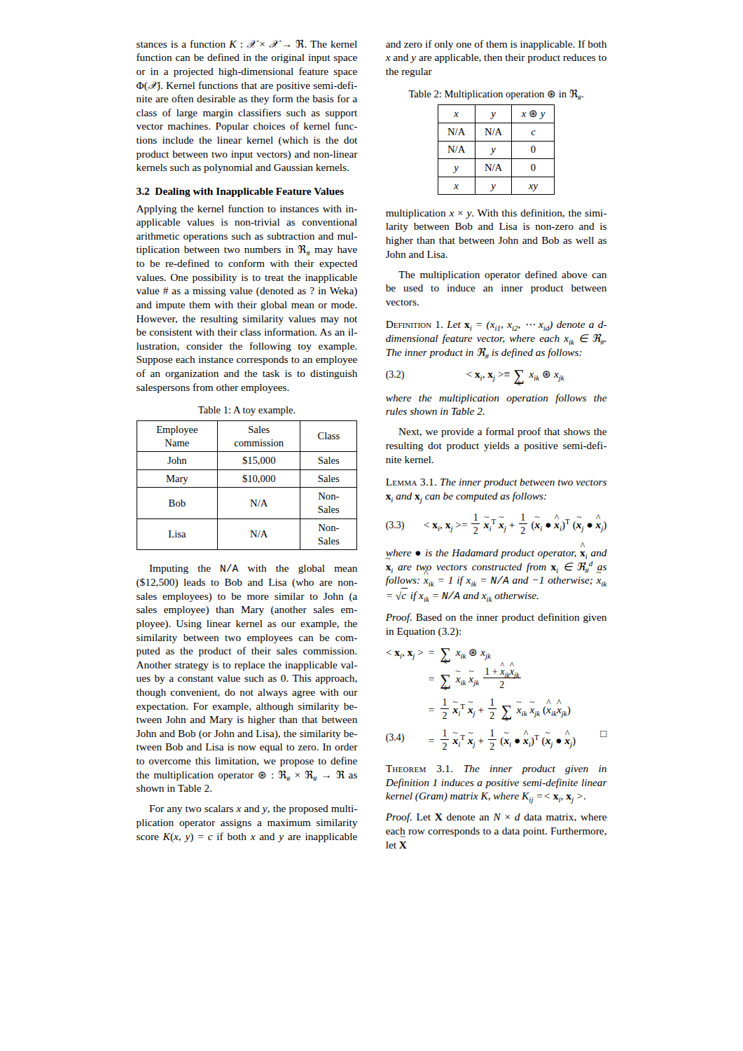stances is a function K : 𝒳 × 𝒳 → ℜ. The kernel function can be defined in the original input space or in a projected high-dimensional feature space Φ(𝒳). Kernel functions that are positive semi-definite are often desirable as they form the basis for a class of large margin classifiers such as support vector machines. Popular choices of kernel functions include the linear kernel (which is the dot product between two input vectors) and non-linear kernels such as polynomial and Gaussian kernels.
3.2 Dealing with Inapplicable Feature Values
Applying the kernel function to instances with inapplicable values is non-trivial as conventional arithmetic operations such as subtraction and multiplication between two numbers in ℜ# may have to be re-defined to conform with their expected values. One possibility is to treat the inapplicable value # as a missing value (denoted as ? in Weka) and impute them with their global mean or mode. However, the resulting similarity values may not be consistent with their class information. As an illustration, consider the following toy example. Suppose each instance corresponds to an employee of an organization and the task is to distinguish salespersons from other employees.
Table 1: A toy example.
| Employee Name | Sales commission | Class |
| John | $15,000 | Sales |
| Mary | $10,000 | Sales |
| Bob | N/A | Non-Sales |
| Lisa | N/A | Non-Sales |
Imputing the N/A with the global mean ($12,500) leads to Bob and Lisa (who are non-sales employees) to be more similar to John (a sales employee) than Mary (another sales employee). Using linear kernel as our example, the similarity between two employees can be computed as the product of their sales commission. Another strategy is to replace the inapplicable values by a constant value such as 0. This approach, though convenient, do not always agree with our expectation. For example, although similarity between John and Mary is higher than that between John and Bob (or John and Lisa), the similarity between Bob and Lisa is now equal to zero. In order to overcome this limitation, we propose to define the multiplication operator ⊛ : ℜ# × ℜ# → ℜ as shown in Table 2.
For any two scalars x and y, the proposed multiplication operator assigns a maximum similarity score K(x, y) = c if both x and y are inapplicable and zero if only one of them is inapplicable. If both x and y are applicable, then their product reduces to the regular
Table 2: Multiplication operation ⊛ in ℜ#.
| x | y | x ⊛ y |
| N/A | N/A | c |
| N/A | y | 0 |
| y | N/A | 0 |
| x | y | xy |
multiplication x × y. With this definition, the similarity between Bob and Lisa is non-zero and is higher than that between John and Bob as well as John and Lisa.
The multiplication operator defined above can be used to induce an inner product between vectors.
Definition 1. Let xi = (xi1, xi2, ⋯ xid) denote a d-dimensional feature vector, where each xik ∈ ℜ#. The inner product in ℜ# is defined as follows:
(3.2)
< xi, xj >≡ ∑k xik ⊛ xjk
where the multiplication operation follows the rules shown in Table 2.
Next, we provide a formal proof that shows the resulting dot product yields a positive semi-definite kernel.
Lemma 3.1. The inner product between two vectors xi and xj can be computed as follows:
(3.3)
< xi, xj >= 12 xiT xj + 12 (xi ● xi)T (xj ● xj)
where ● is the Hadamard product operator, xi and xi are two vectors constructed from xi ∈ ℜ#d as follows: xik = 1 if xik = N/A and −1 otherwise; xik = √c if xik = N/A and xik otherwise.
Proof. Based on the inner product definition given in Equation (3.2):
< xi, xj >
=
∑k xik ⊛ xjk
=
∑k xik xjk 1 + xikxjk 2
=
12 xiT xj + 12 ∑k xik xjk (xikxjk)
(3.4)
=
12 xiT xj + 12 (xi ● xi)T (xj ● xj) □
Theorem 3.1. The inner product given in Definition 1 induces a positive semi-definite linear kernel (Gram) matrix K, where Kij =< xi, xj >.
Proof. Let X denote an N × d data matrix, where each row corresponds to a data point. Furthermore, let X